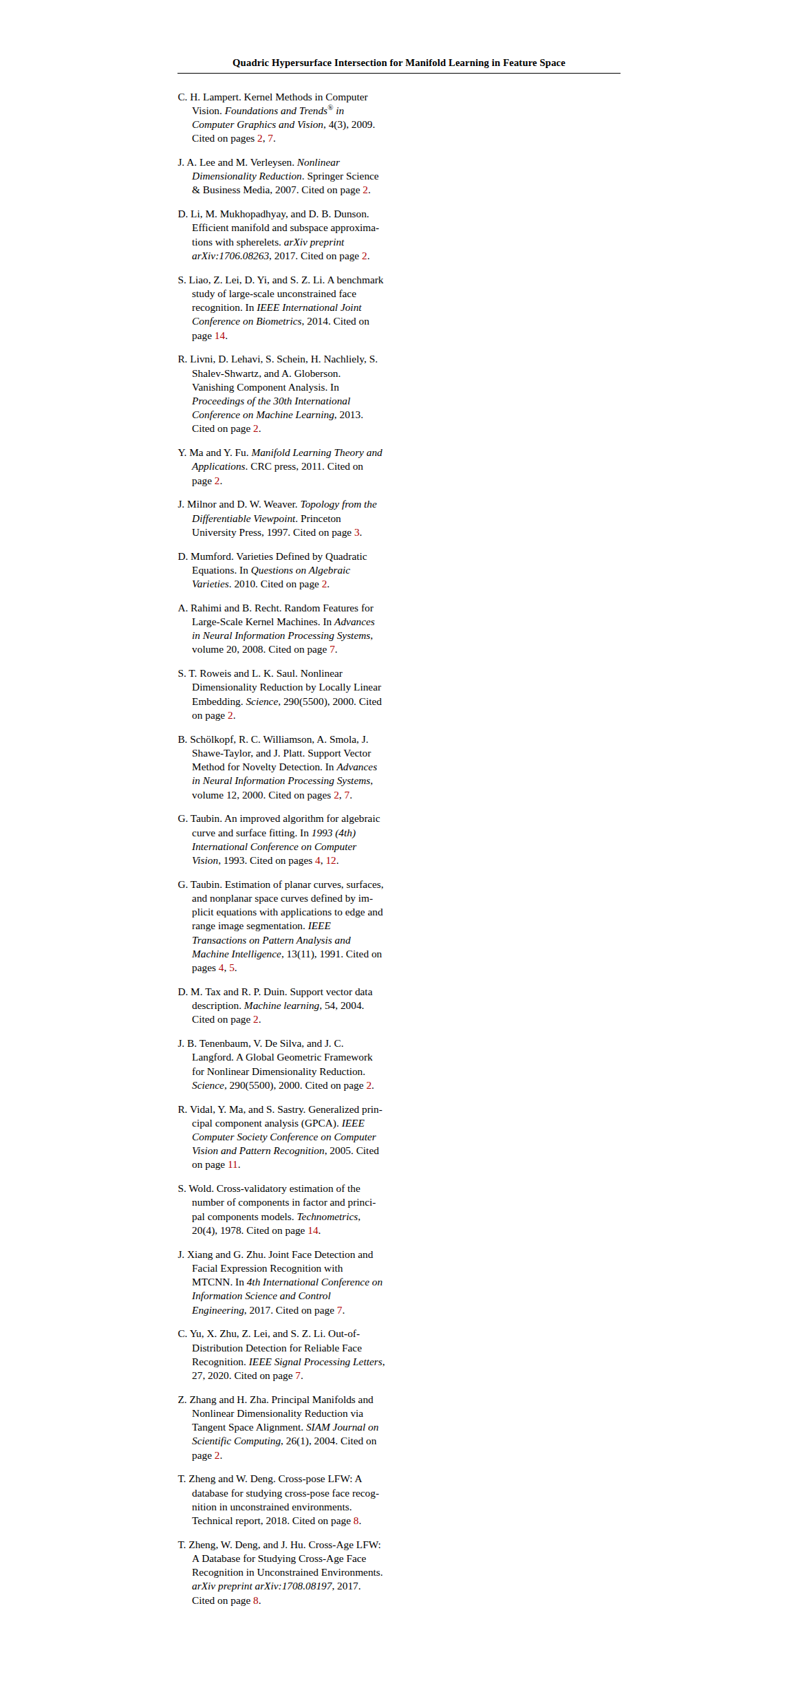Quadric Hypersurface Intersection for Manifold Learning in Feature Space
C. H. Lampert. Kernel Methods in Computer Vision. Foundations and Trends® in Computer Graphics and Vision, 4(3), 2009. Cited on pages 2, 7.
J. A. Lee and M. Verleysen. Nonlinear Dimensionality Reduction. Springer Science & Business Media, 2007. Cited on page 2.
D. Li, M. Mukhopadhyay, and D. B. Dunson. Efficient manifold and subspace approximations with spherelets. arXiv preprint arXiv:1706.08263, 2017. Cited on page 2.
S. Liao, Z. Lei, D. Yi, and S. Z. Li. A benchmark study of large-scale unconstrained face recognition. In IEEE International Joint Conference on Biometrics, 2014. Cited on page 14.
R. Livni, D. Lehavi, S. Schein, H. Nachliely, S. Shalev-Shwartz, and A. Globerson. Vanishing Component Analysis. In Proceedings of the 30th International Conference on Machine Learning, 2013. Cited on page 2.
Y. Ma and Y. Fu. Manifold Learning Theory and Applications. CRC press, 2011. Cited on page 2.
J. Milnor and D. W. Weaver. Topology from the Differentiable Viewpoint. Princeton University Press, 1997. Cited on page 3.
D. Mumford. Varieties Defined by Quadratic Equations. In Questions on Algebraic Varieties. 2010. Cited on page 2.
A. Rahimi and B. Recht. Random Features for Large-Scale Kernel Machines. In Advances in Neural Information Processing Systems, volume 20, 2008. Cited on page 7.
S. T. Roweis and L. K. Saul. Nonlinear Dimensionality Reduction by Locally Linear Embedding. Science, 290(5500), 2000. Cited on page 2.
B. Schölkopf, R. C. Williamson, A. Smola, J. Shawe-Taylor, and J. Platt. Support Vector Method for Novelty Detection. In Advances in Neural Information Processing Systems, volume 12, 2000. Cited on pages 2, 7.
G. Taubin. An improved algorithm for algebraic curve and surface fitting. In 1993 (4th) International Conference on Computer Vision, 1993. Cited on pages 4, 12.
G. Taubin. Estimation of planar curves, surfaces, and nonplanar space curves defined by implicit equations with applications to edge and range image segmentation. IEEE Transactions on Pattern Analysis and Machine Intelligence, 13(11), 1991. Cited on pages 4, 5.
D. M. Tax and R. P. Duin. Support vector data description. Machine learning, 54, 2004. Cited on page 2.
J. B. Tenenbaum, V. De Silva, and J. C. Langford. A Global Geometric Framework for Nonlinear Dimensionality Reduction. Science, 290(5500), 2000. Cited on page 2.
R. Vidal, Y. Ma, and S. Sastry. Generalized principal component analysis (GPCA). IEEE Computer Society Conference on Computer Vision and Pattern Recognition, 2005. Cited on page 11.
S. Wold. Cross-validatory estimation of the number of components in factor and principal components models. Technometrics, 20(4), 1978. Cited on page 14.
J. Xiang and G. Zhu. Joint Face Detection and Facial Expression Recognition with MTCNN. In 4th International Conference on Information Science and Control Engineering, 2017. Cited on page 7.
C. Yu, X. Zhu, Z. Lei, and S. Z. Li. Out-of-Distribution Detection for Reliable Face Recognition. IEEE Signal Processing Letters, 27, 2020. Cited on page 7.
Z. Zhang and H. Zha. Principal Manifolds and Nonlinear Dimensionality Reduction via Tangent Space Alignment. SIAM Journal on Scientific Computing, 26(1), 2004. Cited on page 2.
T. Zheng and W. Deng. Cross-pose LFW: A database for studying cross-pose face recognition in unconstrained environments. Technical report, 2018. Cited on page 8.
T. Zheng, W. Deng, and J. Hu. Cross-Age LFW: A Database for Studying Cross-Age Face Recognition in Unconstrained Environments. arXiv preprint arXiv:1708.08197, 2017. Cited on page 8.